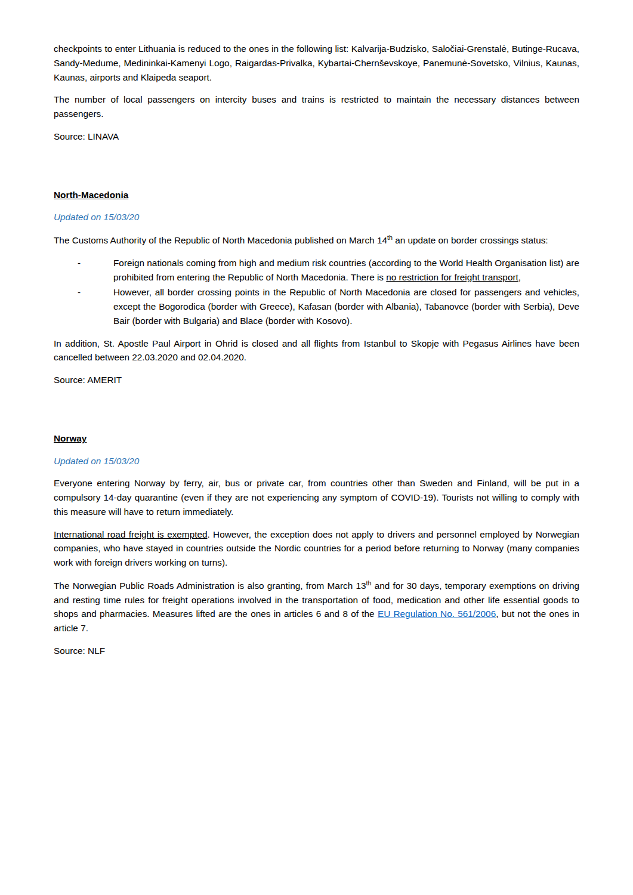checkpoints to enter Lithuania is reduced to the ones in the following list: Kalvarija-Budzisko, Saločiai-Grenstalė, Butinge-Rucava, Sandy-Medume, Medininkai-Kamenyi Logo, Raigardas-Privalka, Kybartai-Chernševskoye, Panemunė-Sovetsko, Vilnius, Kaunas, Kaunas, airports and Klaipeda seaport.
The number of local passengers on intercity buses and trains is restricted to maintain the necessary distances between passengers.
Source: LINAVA
North-Macedonia
Updated on 15/03/20
The Customs Authority of the Republic of North Macedonia published on March 14th an update on border crossings status:
Foreign nationals coming from high and medium risk countries (according to the World Health Organisation list) are prohibited from entering the Republic of North Macedonia. There is no restriction for freight transport,
However, all border crossing points in the Republic of North Macedonia are closed for passengers and vehicles, except the Bogorodica (border with Greece), Kafasan (border with Albania), Tabanovce (border with Serbia), Deve Bair (border with Bulgaria) and Blace (border with Kosovo).
In addition, St. Apostle Paul Airport in Ohrid is closed and all flights from Istanbul to Skopje with Pegasus Airlines have been cancelled between 22.03.2020 and 02.04.2020.
Source: AMERIT
Norway
Updated on 15/03/20
Everyone entering Norway by ferry, air, bus or private car, from countries other than Sweden and Finland, will be put in a compulsory 14-day quarantine (even if they are not experiencing any symptom of COVID-19). Tourists not willing to comply with this measure will have to return immediately.
International road freight is exempted. However, the exception does not apply to drivers and personnel employed by Norwegian companies, who have stayed in countries outside the Nordic countries for a period before returning to Norway (many companies work with foreign drivers working on turns).
The Norwegian Public Roads Administration is also granting, from March 13th and for 30 days, temporary exemptions on driving and resting time rules for freight operations involved in the transportation of food, medication and other life essential goods to shops and pharmacies. Measures lifted are the ones in articles 6 and 8 of the EU Regulation No. 561/2006, but not the ones in article 7.
Source: NLF